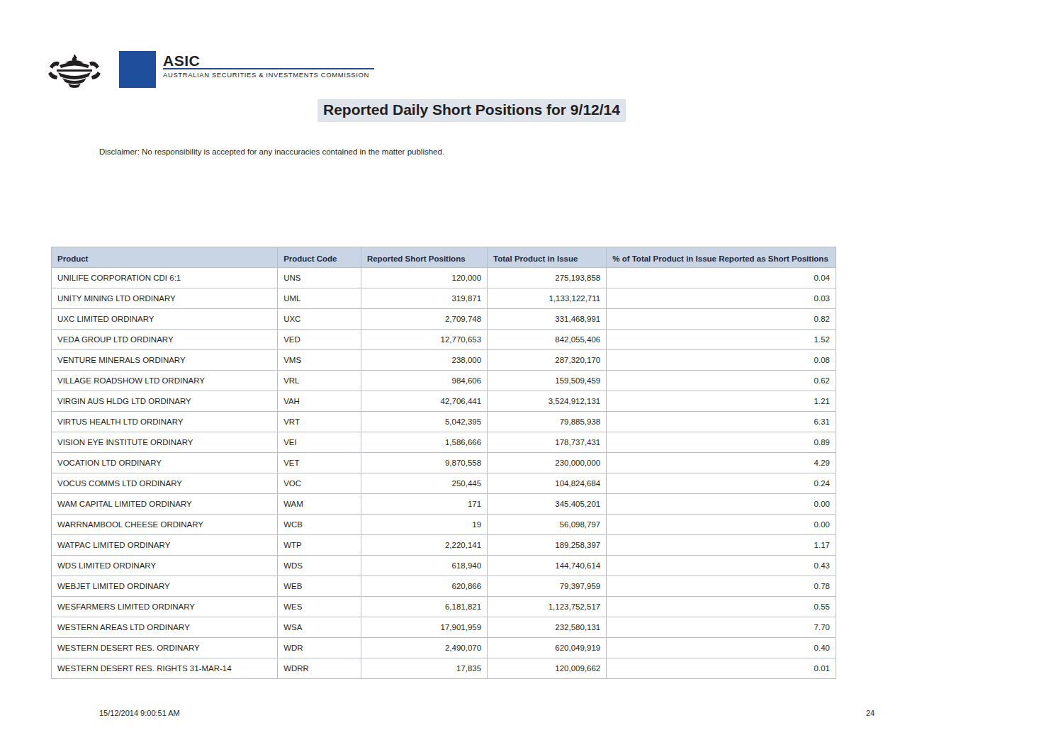ASIC
AUSTRALIAN SECURITIES & INVESTMENTS COMMISSION
Reported Daily Short Positions for 9/12/14
Disclaimer: No responsibility is accepted for any inaccuracies contained in the matter published.
| Product | Product Code | Reported Short Positions | Total Product in Issue | % of Total Product in Issue Reported as Short Positions |
| --- | --- | --- | --- | --- |
| UNILIFE CORPORATION CDI 6:1 | UNS | 120,000 | 275,193,858 | 0.04 |
| UNITY MINING LTD ORDINARY | UML | 319,871 | 1,133,122,711 | 0.03 |
| UXC LIMITED ORDINARY | UXC | 2,709,748 | 331,468,991 | 0.82 |
| VEDA GROUP LTD ORDINARY | VED | 12,770,653 | 842,055,406 | 1.52 |
| VENTURE MINERALS ORDINARY | VMS | 238,000 | 287,320,170 | 0.08 |
| VILLAGE ROADSHOW LTD ORDINARY | VRL | 984,606 | 159,509,459 | 0.62 |
| VIRGIN AUS HLDG LTD ORDINARY | VAH | 42,706,441 | 3,524,912,131 | 1.21 |
| VIRTUS HEALTH LTD ORDINARY | VRT | 5,042,395 | 79,885,938 | 6.31 |
| VISION EYE INSTITUTE ORDINARY | VEI | 1,586,666 | 178,737,431 | 0.89 |
| VOCATION LTD ORDINARY | VET | 9,870,558 | 230,000,000 | 4.29 |
| VOCUS COMMS LTD ORDINARY | VOC | 250,445 | 104,824,684 | 0.24 |
| WAM CAPITAL LIMITED ORDINARY | WAM | 171 | 345,405,201 | 0.00 |
| WARRNAMBOOL CHEESE ORDINARY | WCB | 19 | 56,098,797 | 0.00 |
| WATPAC LIMITED ORDINARY | WTP | 2,220,141 | 189,258,397 | 1.17 |
| WDS LIMITED ORDINARY | WDS | 618,940 | 144,740,614 | 0.43 |
| WEBJET LIMITED ORDINARY | WEB | 620,866 | 79,397,959 | 0.78 |
| WESFARMERS LIMITED ORDINARY | WES | 6,181,821 | 1,123,752,517 | 0.55 |
| WESTERN AREAS LTD ORDINARY | WSA | 17,901,959 | 232,580,131 | 7.70 |
| WESTERN DESERT RES. ORDINARY | WDR | 2,490,070 | 620,049,919 | 0.40 |
| WESTERN DESERT RES. RIGHTS 31-MAR-14 | WDRR | 17,835 | 120,009,662 | 0.01 |
15/12/2014 9:00:51 AM
24